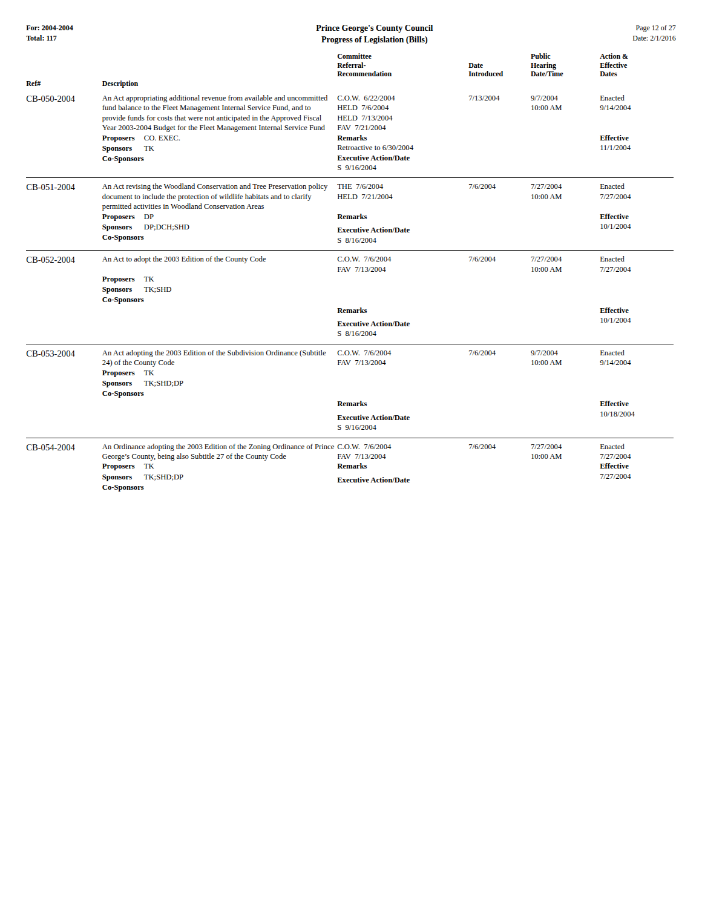For: 2004-2004
Total: 117
Page 12 of 27
Date: 2/1/2016
Prince George's County Council
Progress of Legislation (Bills)
| | | Committee Referral- Recommendation | Date Introduced | Public Hearing Date/Time | Action & Effective Dates |
| --- | --- | --- | --- | --- | --- |
| Ref# | Description | | | | |
| CB-050-2004 | An Act appropriating additional revenue from available and uncommitted fund balance to the Fleet Management Internal Service Fund, and to provide funds for costs that were not anticipated in the Approved Fiscal Year 2003-2004 Budget for the Fleet Management Internal Service Fund | C.O.W. 6/22/2004 HELD 7/6/2004 HELD 7/13/2004 FAV 7/21/2004 | 7/13/2004 | 9/7/2004 10:00 AM | Enacted 9/14/2004 |
| | / Proposers / CO. EXEC. / / Sponsors / TK / / Co-Sponsors / / | Remarks Retroactive to 6/30/2004 Executive Action/Date S 9/16/2004 | | | Effective 11/1/2004 |
| CB-051-2004 | An Act revising the Woodland Conservation and Tree Preservation policy document to include the protection of wildlife habitats and to clarify permitted activities in Woodland Conservation Areas | THE 7/6/2004 HELD 7/21/2004 | 7/6/2004 | 7/27/2004 10:00 AM | Enacted 7/27/2004 |
| | / Proposers / DP / / Sponsors / DP;DCH;SHD / / Co-Sponsors / / | Remarks Executive Action/Date S 8/16/2004 | | | Effective 10/1/2004 |
| CB-052-2004 | An Act to adopt the 2003 Edition of the County Code | C.O.W. 7/6/2004 FAV 7/13/2004 | 7/6/2004 | 7/27/2004 10:00 AM | Enacted 7/27/2004 |
| | / Proposers / TK / / Sponsors / TK;SHD / / Co-Sponsors / / | | | | |
| | | Remarks Executive Action/Date S 8/16/2004 | | | Effective 10/1/2004 |
| CB-053-2004 | An Act adopting the 2003 Edition of the Subdivision Ordinance (Subtitle 24) of the County Code | C.O.W. 7/6/2004 FAV 7/13/2004 | 7/6/2004 | 9/7/2004 10:00 AM | Enacted 9/14/2004 |
| | / Proposers / TK / / Sponsors / TK;SHD;DP / / Co-Sponsors / / | | | | |
| | | Remarks Executive Action/Date S 9/16/2004 | | | Effective 10/18/2004 |
| CB-054-2004 | An Ordinance adopting the 2003 Edition of the Zoning Ordinance of Prince George’s County, being also Subtitle 27 of the County Code | C.O.W. 7/6/2004 FAV 7/13/2004 | 7/6/2004 | 7/27/2004 10:00 AM | Enacted 7/27/2004 |
| | / Proposers / TK / / Sponsors / TK;SHD;DP / / Co-Sponsors / / | Remarks Executive Action/Date | | | Effective 7/27/2004 |